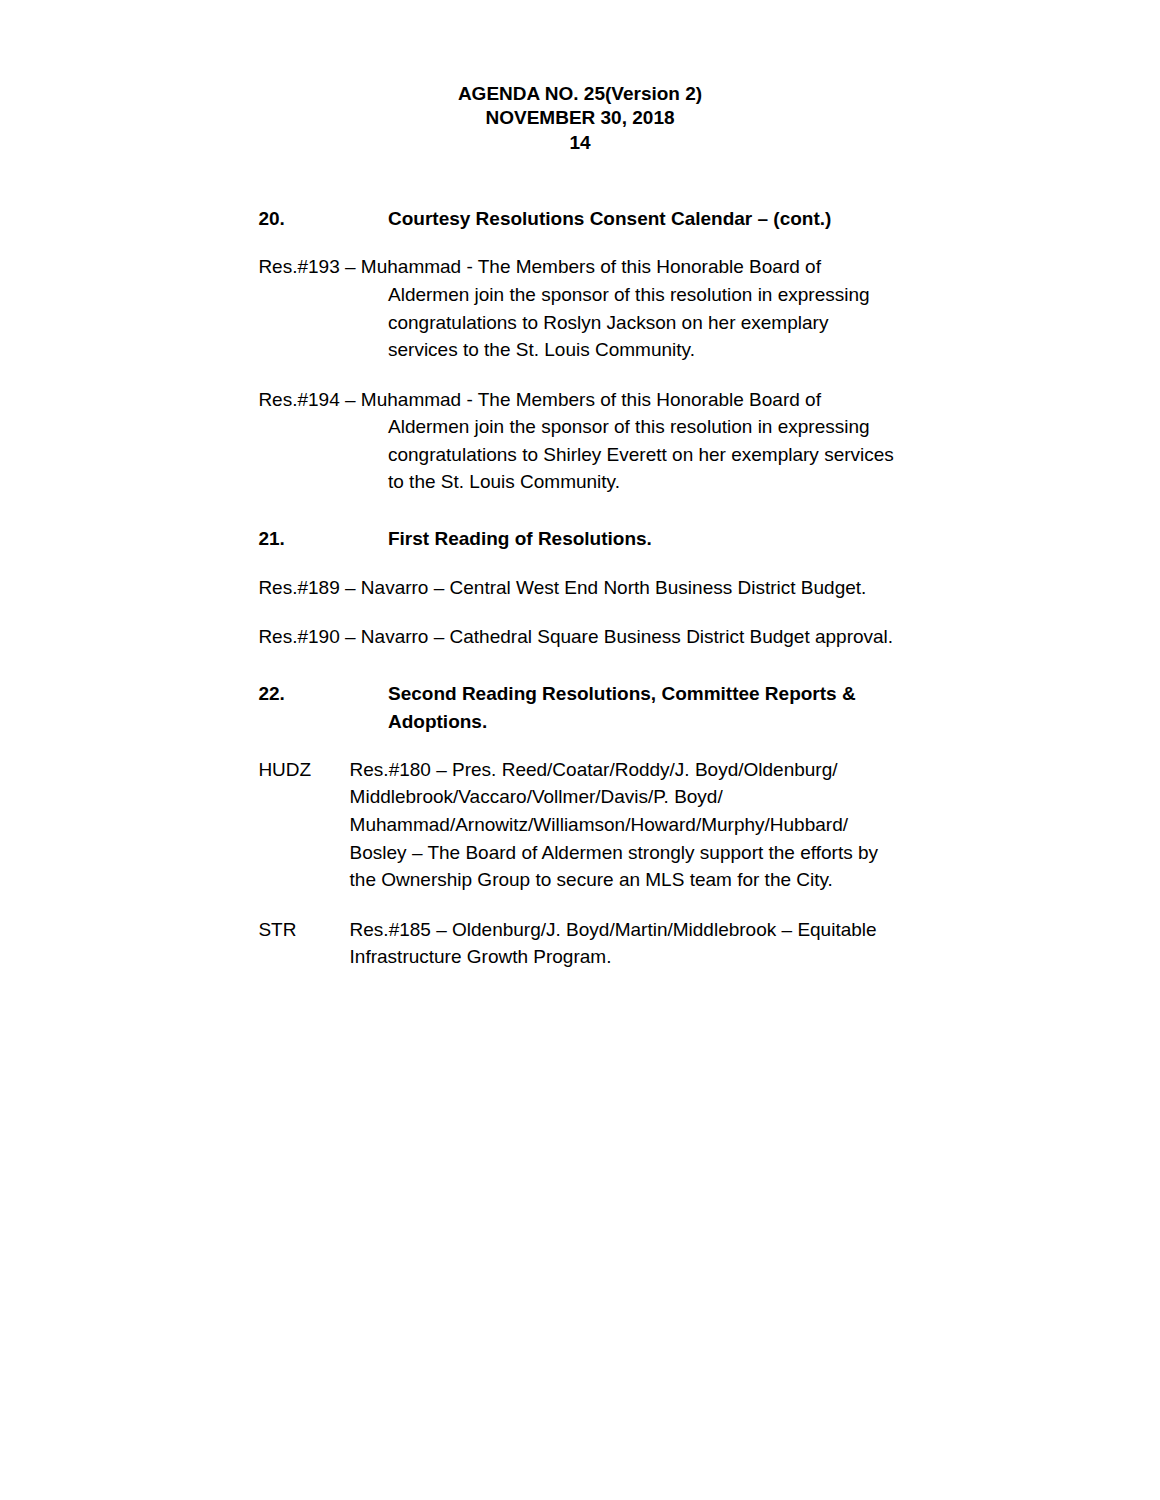AGENDA NO. 25(Version 2) NOVEMBER 30, 2018 14
20.
Courtesy Resolutions Consent Calendar – (cont.)
Res.#193 – Muhammad - The Members of this Honorable Board of Aldermen join the sponsor of this resolution in expressing congratulations to Roslyn Jackson on her exemplary services to the St. Louis Community.
Res.#194 – Muhammad - The Members of this Honorable Board of Aldermen join the sponsor of this resolution in expressing congratulations to Shirley Everett on her exemplary services to the St. Louis Community.
21.
First Reading of Resolutions.
Res.#189 – Navarro – Central West End North Business District Budget.
Res.#190 – Navarro – Cathedral Square Business District Budget approval.
22.
Second Reading Resolutions, Committee Reports & Adoptions.
HUDZ
Res.#180 – Pres. Reed/Coatar/Roddy/J. Boyd/Oldenburg/ Middlebrook/Vaccaro/Vollmer/Davis/P. Boyd/ Muhammad/Arnowitz/Williamson/Howard/Murphy/Hubbard/ Bosley – The Board of Aldermen strongly support the efforts by the Ownership Group to secure an MLS team for the City.
STR
Res.#185 – Oldenburg/J. Boyd/Martin/Middlebrook – Equitable Infrastructure Growth Program.